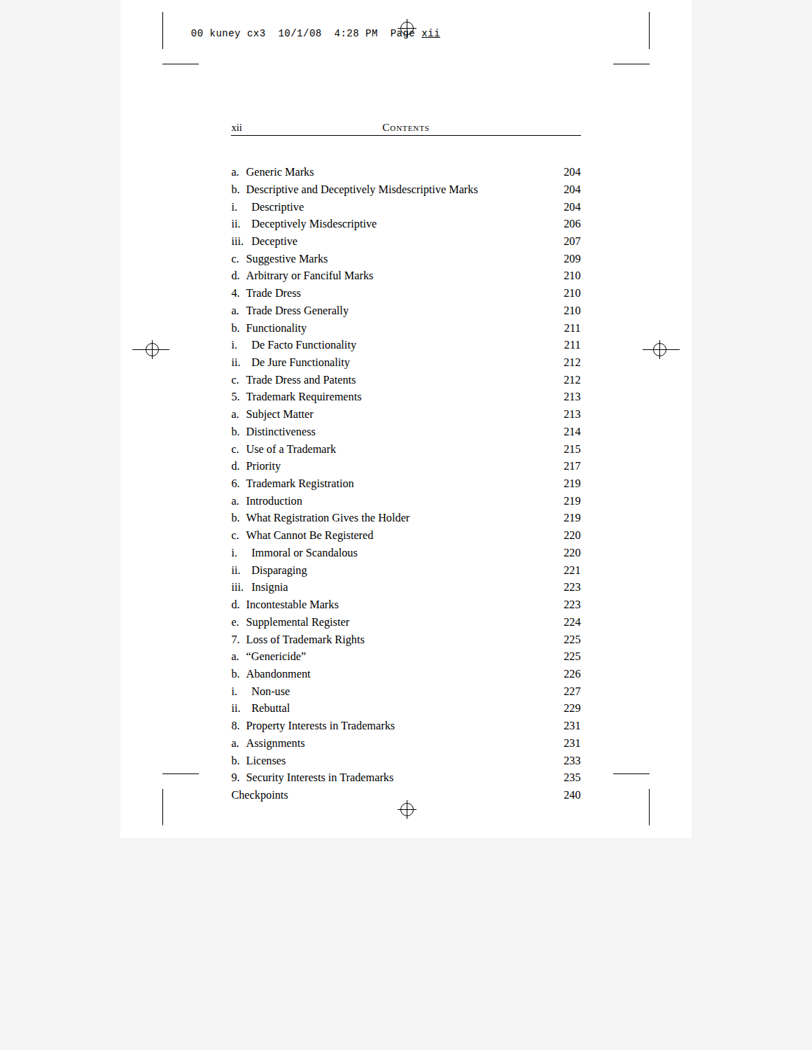00 kuney cx3 10/1/08 4:28 PM Page xii
xii
Contents
| a. Generic Marks | 204 |
| b. Descriptive and Deceptively Misdescriptive Marks | 204 |
| i. Descriptive | 204 |
| ii. Deceptively Misdescriptive | 206 |
| iii. Deceptive | 207 |
| c. Suggestive Marks | 209 |
| d. Arbitrary or Fanciful Marks | 210 |
| 4. Trade Dress | 210 |
| a. Trade Dress Generally | 210 |
| b. Functionality | 211 |
| i. De Facto Functionality | 211 |
| ii. De Jure Functionality | 212 |
| c. Trade Dress and Patents | 212 |
| 5. Trademark Requirements | 213 |
| a. Subject Matter | 213 |
| b. Distinctiveness | 214 |
| c. Use of a Trademark | 215 |
| d. Priority | 217 |
| 6. Trademark Registration | 219 |
| a. Introduction | 219 |
| b. What Registration Gives the Holder | 219 |
| c. What Cannot Be Registered | 220 |
| i. Immoral or Scandalous | 220 |
| ii. Disparaging | 221 |
| iii. Insignia | 223 |
| d. Incontestable Marks | 223 |
| e. Supplemental Register | 224 |
| 7. Loss of Trademark Rights | 225 |
| a. “Genericide” | 225 |
| b. Abandonment | 226 |
| i. Non-use | 227 |
| ii. Rebuttal | 229 |
| 8. Property Interests in Trademarks | 231 |
| a. Assignments | 231 |
| b. Licenses | 233 |
| 9. Security Interests in Trademarks | 235 |
| Checkpoints | 240 |